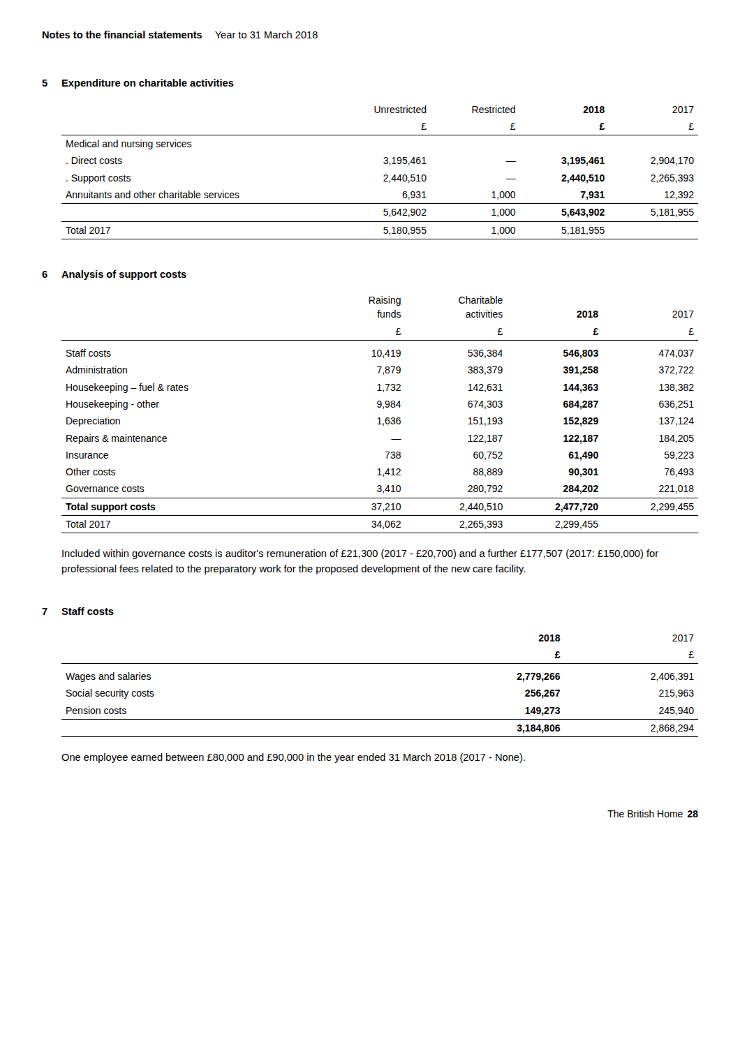Notes to the financial statements Year to 31 March 2018
5 Expenditure on charitable activities
| | Unrestricted | Restricted | 2018 | 2017 |
| --- | --- | --- | --- | --- |
| | £ | £ | £ | £ |
| Medical and nursing services | | | | |
| . Direct costs | 3,195,461 | — | 3,195,461 | 2,904,170 |
| . Support costs | 2,440,510 | — | 2,440,510 | 2,265,393 |
| Annuitants and other charitable services | 6,931 | 1,000 | 7,931 | 12,392 |
| | 5,642,902 | 1,000 | 5,643,902 | 5,181,955 |
| Total 2017 | 5,180,955 | 1,000 | 5,181,955 | |
6 Analysis of support costs
| | Raising funds | Charitable activities | 2018 | 2017 |
| --- | --- | --- | --- | --- |
| | £ | £ | £ | £ |
| Staff costs | 10,419 | 536,384 | 546,803 | 474,037 |
| Administration | 7,879 | 383,379 | 391,258 | 372,722 |
| Housekeeping – fuel & rates | 1,732 | 142,631 | 144,363 | 138,382 |
| Housekeeping - other | 9,984 | 674,303 | 684,287 | 636,251 |
| Depreciation | 1,636 | 151,193 | 152,829 | 137,124 |
| Repairs & maintenance | — | 122,187 | 122,187 | 184,205 |
| Insurance | 738 | 60,752 | 61,490 | 59,223 |
| Other costs | 1,412 | 88,889 | 90,301 | 76,493 |
| Governance costs | 3,410 | 280,792 | 284,202 | 221,018 |
| Total support costs | 37,210 | 2,440,510 | 2,477,720 | 2,299,455 |
| Total 2017 | 34,062 | 2,265,393 | 2,299,455 | |
Included within governance costs is auditor's remuneration of £21,300 (2017 - £20,700) and a further £177,507 (2017: £150,000) for professional fees related to the preparatory work for the proposed development of the new care facility.
7 Staff costs
| | 2018 | 2017 |
| --- | --- | --- |
| | £ | £ |
| Wages and salaries | 2,779,266 | 2,406,391 |
| Social security costs | 256,267 | 215,963 |
| Pension costs | 149,273 | 245,940 |
| | 3,184,806 | 2,868,294 |
One employee earned between £80,000 and £90,000 in the year ended 31 March 2018 (2017 - None).
The British Home28